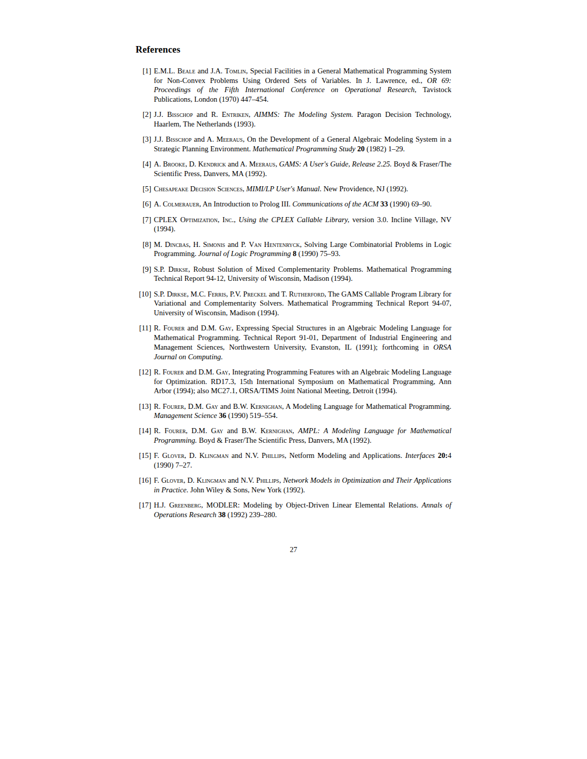References
[1] E.M.L. Beale and J.A. Tomlin, Special Facilities in a General Mathematical Programming System for Non-Convex Problems Using Ordered Sets of Variables. In J. Lawrence, ed., OR 69: Proceedings of the Fifth International Conference on Operational Research, Tavistock Publications, London (1970) 447–454.
[2] J.J. Bisschop and R. Entriken, AIMMS: The Modeling System. Paragon Decision Technology, Haarlem, The Netherlands (1993).
[3] J.J. Bisschop and A. Meeraus, On the Development of a General Algebraic Modeling System in a Strategic Planning Environment. Mathematical Programming Study 20 (1982) 1–29.
[4] A. Brooke, D. Kendrick and A. Meeraus, GAMS: A User's Guide, Release 2.25. Boyd & Fraser/The Scientific Press, Danvers, MA (1992).
[5] Chesapeake Decision Sciences, MIMI/LP User's Manual. New Providence, NJ (1992).
[6] A. Colmerauer, An Introduction to Prolog III. Communications of the ACM 33 (1990) 69–90.
[7] CPLEX Optimization, Inc., Using the CPLEX Callable Library, version 3.0. Incline Village, NV (1994).
[8] M. Dincbas, H. Simonis and P. Van Hentenryck, Solving Large Combinatorial Problems in Logic Programming. Journal of Logic Programming 8 (1990) 75–93.
[9] S.P. Dirkse, Robust Solution of Mixed Complementarity Problems. Mathematical Programming Technical Report 94-12, University of Wisconsin, Madison (1994).
[10] S.P. Dirkse, M.C. Ferris, P.V. Preckel and T. Rutherford, The GAMS Callable Program Library for Variational and Complementarity Solvers. Mathematical Programming Technical Report 94-07, University of Wisconsin, Madison (1994).
[11] R. Fourer and D.M. Gay, Expressing Special Structures in an Algebraic Modeling Language for Mathematical Programming. Technical Report 91-01, Department of Industrial Engineering and Management Sciences, Northwestern University, Evanston, IL (1991); forthcoming in ORSA Journal on Computing.
[12] R. Fourer and D.M. Gay, Integrating Programming Features with an Algebraic Modeling Language for Optimization. RD17.3, 15th International Symposium on Mathematical Programming, Ann Arbor (1994); also MC27.1, ORSA/TIMS Joint National Meeting, Detroit (1994).
[13] R. Fourer, D.M. Gay and B.W. Kernighan, A Modeling Language for Mathematical Programming. Management Science 36 (1990) 519–554.
[14] R. Fourer, D.M. Gay and B.W. Kernighan, AMPL: A Modeling Language for Mathematical Programming. Boyd & Fraser/The Scientific Press, Danvers, MA (1992).
[15] F. Glover, D. Klingman and N.V. Phillips, Netform Modeling and Applications. Interfaces 20: 4 (1990) 7–27.
[16] F. Glover, D. Klingman and N.V. Phillips, Network Models in Optimization and Their Applications in Practice. John Wiley & Sons, New York (1992).
[17] H.J. Greenberg, MODLER: Modeling by Object-Driven Linear Elemental Relations. Annals of Operations Research 38 (1992) 239–280.
27